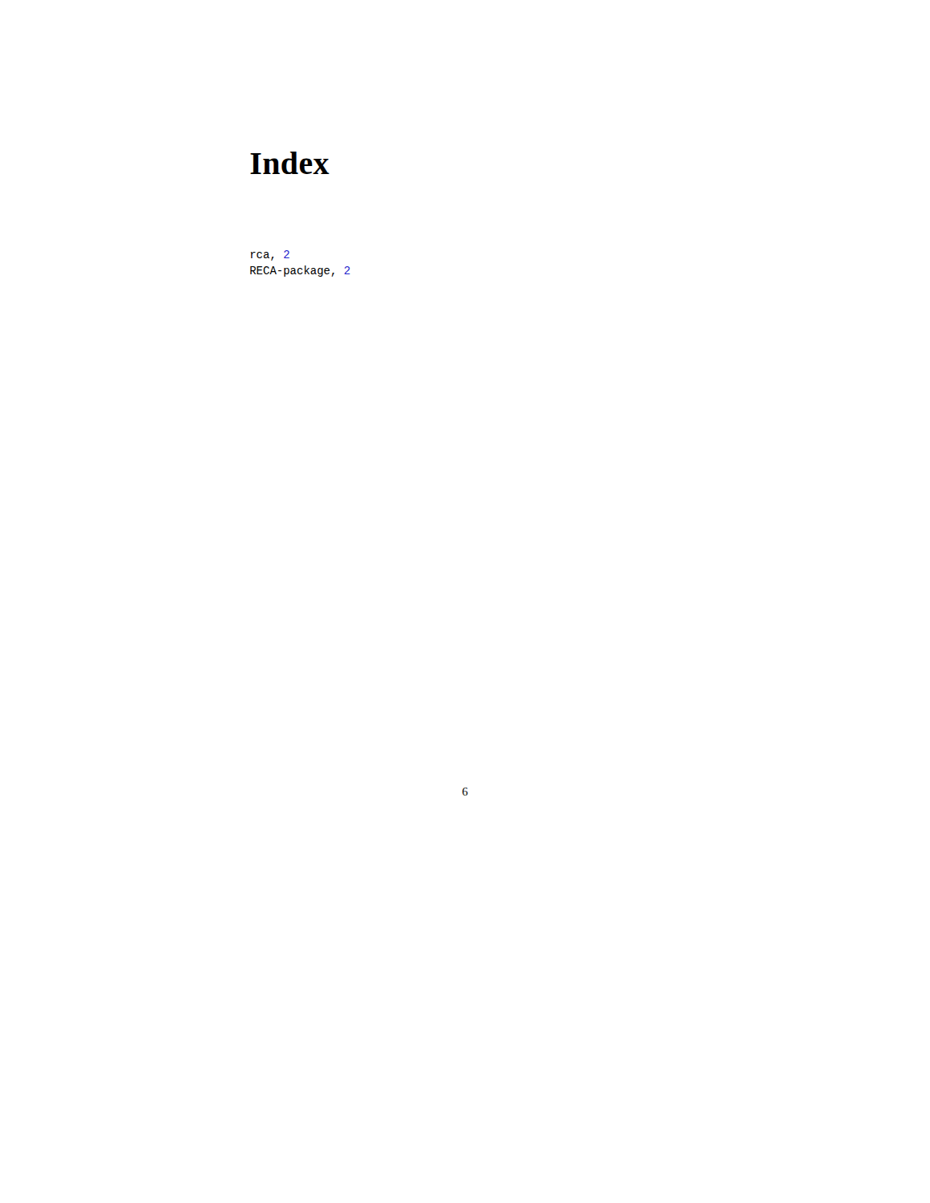Index
rca, 2
RECA-package, 2
6